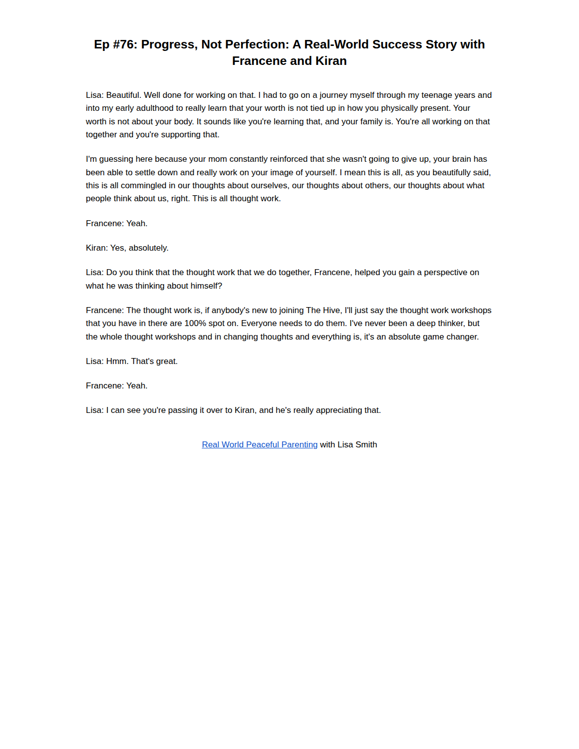Ep #76: Progress, Not Perfection: A Real-World Success Story with Francene and Kiran
Lisa: Beautiful. Well done for working on that. I had to go on a journey myself through my teenage years and into my early adulthood to really learn that your worth is not tied up in how you physically present. Your worth is not about your body. It sounds like you're learning that, and your family is. You're all working on that together and you're supporting that.
I'm guessing here because your mom constantly reinforced that she wasn't going to give up, your brain has been able to settle down and really work on your image of yourself. I mean this is all, as you beautifully said, this is all commingled in our thoughts about ourselves, our thoughts about others, our thoughts about what people think about us, right. This is all thought work.
Francene: Yeah.
Kiran: Yes, absolutely.
Lisa: Do you think that the thought work that we do together, Francene, helped you gain a perspective on what he was thinking about himself?
Francene: The thought work is, if anybody's new to joining The Hive, I'll just say the thought work workshops that you have in there are 100% spot on. Everyone needs to do them. I've never been a deep thinker, but the whole thought workshops and in changing thoughts and everything is, it's an absolute game changer.
Lisa: Hmm. That's great.
Francene: Yeah.
Lisa: I can see you're passing it over to Kiran, and he's really appreciating that.
Real World Peaceful Parenting with Lisa Smith